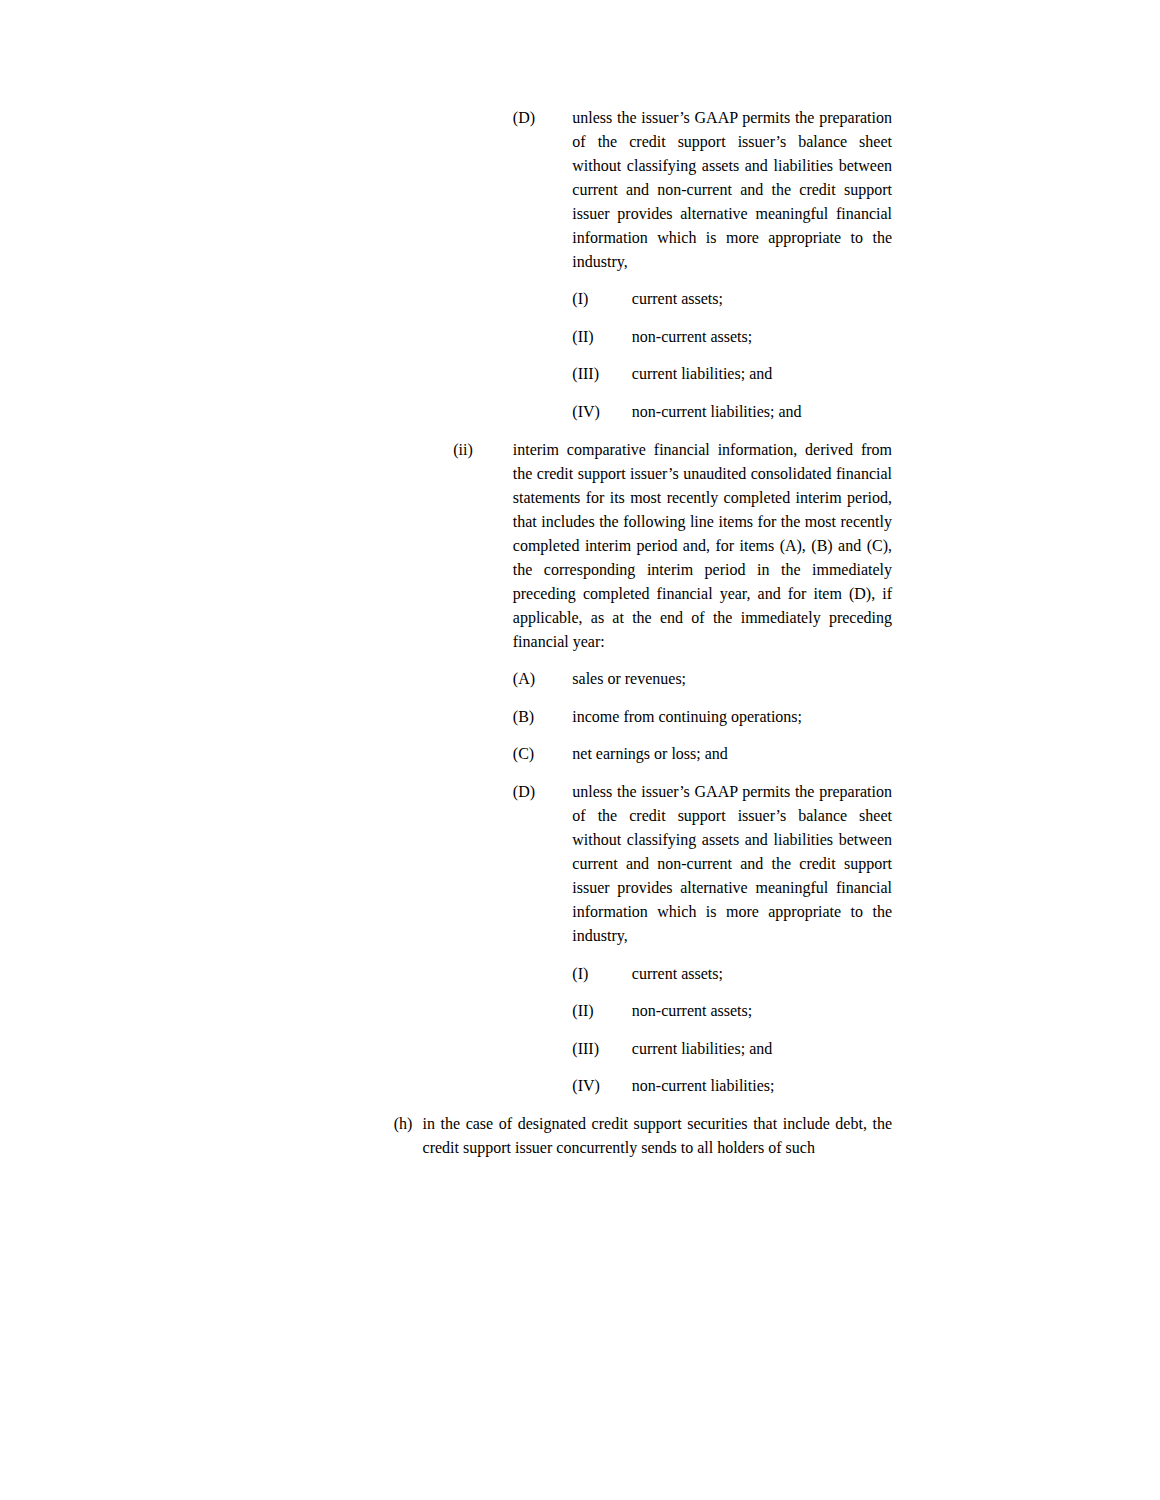(D)
unless the issuer’s GAAP permits the preparation of the credit support issuer’s balance sheet without classifying assets and liabilities between current and non-current and the credit support issuer provides alternative meaningful financial information which is more appropriate to the industry,
(I)
current assets;
(II)
non-current assets;
(III)
current liabilities; and
(IV)
non-current liabilities; and
(ii)
interim comparative financial information, derived from the credit support issuer’s unaudited consolidated financial statements for its most recently completed interim period, that includes the following line items for the most recently completed interim period and, for items (A), (B) and (C), the corresponding interim period in the immediately preceding completed financial year, and for item (D), if applicable, as at the end of the immediately preceding financial year:
(A)
sales or revenues;
(B)
income from continuing operations;
(C)
net earnings or loss; and
(D)
unless the issuer’s GAAP permits the preparation of the credit support issuer’s balance sheet without classifying assets and liabilities between current and non-current and the credit support issuer provides alternative meaningful financial information which is more appropriate to the industry,
(I)
current assets;
(II)
non-current assets;
(III)
current liabilities; and
(IV)
non-current liabilities;
(h)
in the case of designated credit support securities that include debt, the credit support issuer concurrently sends to all holders of such